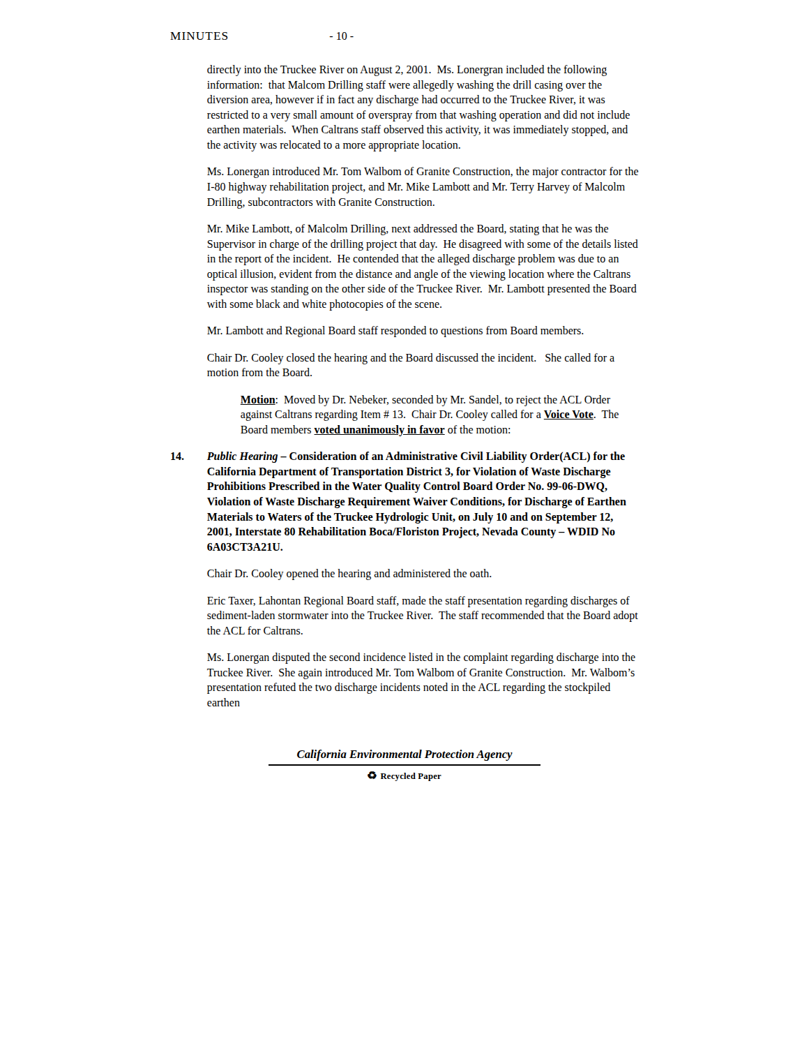MINUTES - 10 -
directly into the Truckee River on August 2, 2001. Ms. Lonergran included the following information: that Malcom Drilling staff were allegedly washing the drill casing over the diversion area, however if in fact any discharge had occurred to the Truckee River, it was restricted to a very small amount of overspray from that washing operation and did not include earthen materials. When Caltrans staff observed this activity, it was immediately stopped, and the activity was relocated to a more appropriate location.
Ms. Lonergan introduced Mr. Tom Walbom of Granite Construction, the major contractor for the I-80 highway rehabilitation project, and Mr. Mike Lambott and Mr. Terry Harvey of Malcolm Drilling, subcontractors with Granite Construction.
Mr. Mike Lambott, of Malcolm Drilling, next addressed the Board, stating that he was the Supervisor in charge of the drilling project that day. He disagreed with some of the details listed in the report of the incident. He contended that the alleged discharge problem was due to an optical illusion, evident from the distance and angle of the viewing location where the Caltrans inspector was standing on the other side of the Truckee River. Mr. Lambott presented the Board with some black and white photocopies of the scene.
Mr. Lambott and Regional Board staff responded to questions from Board members.
Chair Dr. Cooley closed the hearing and the Board discussed the incident. She called for a motion from the Board.
Motion: Moved by Dr. Nebeker, seconded by Mr. Sandel, to reject the ACL Order against Caltrans regarding Item # 13. Chair Dr. Cooley called for a Voice Vote. The Board members voted unanimously in favor of the motion:
14.
Public Hearing – Consideration of an Administrative Civil Liability Order(ACL) for the California Department of Transportation District 3, for Violation of Waste Discharge Prohibitions Prescribed in the Water Quality Control Board Order No. 99-06-DWQ, Violation of Waste Discharge Requirement Waiver Conditions, for Discharge of Earthen Materials to Waters of the Truckee Hydrologic Unit, on July 10 and on September 12, 2001, Interstate 80 Rehabilitation Boca/Floriston Project, Nevada County – WDID No 6A03CT3A21U.
Chair Dr. Cooley opened the hearing and administered the oath.
Eric Taxer, Lahontan Regional Board staff, made the staff presentation regarding discharges of sediment-laden stormwater into the Truckee River. The staff recommended that the Board adopt the ACL for Caltrans.
Ms. Lonergan disputed the second incidence listed in the complaint regarding discharge into the Truckee River. She again introduced Mr. Tom Walbom of Granite Construction. Mr. Walbom’s presentation refuted the two discharge incidents noted in the ACL regarding the stockpiled earthen
California Environmental Protection Agency
♻Recycled Paper